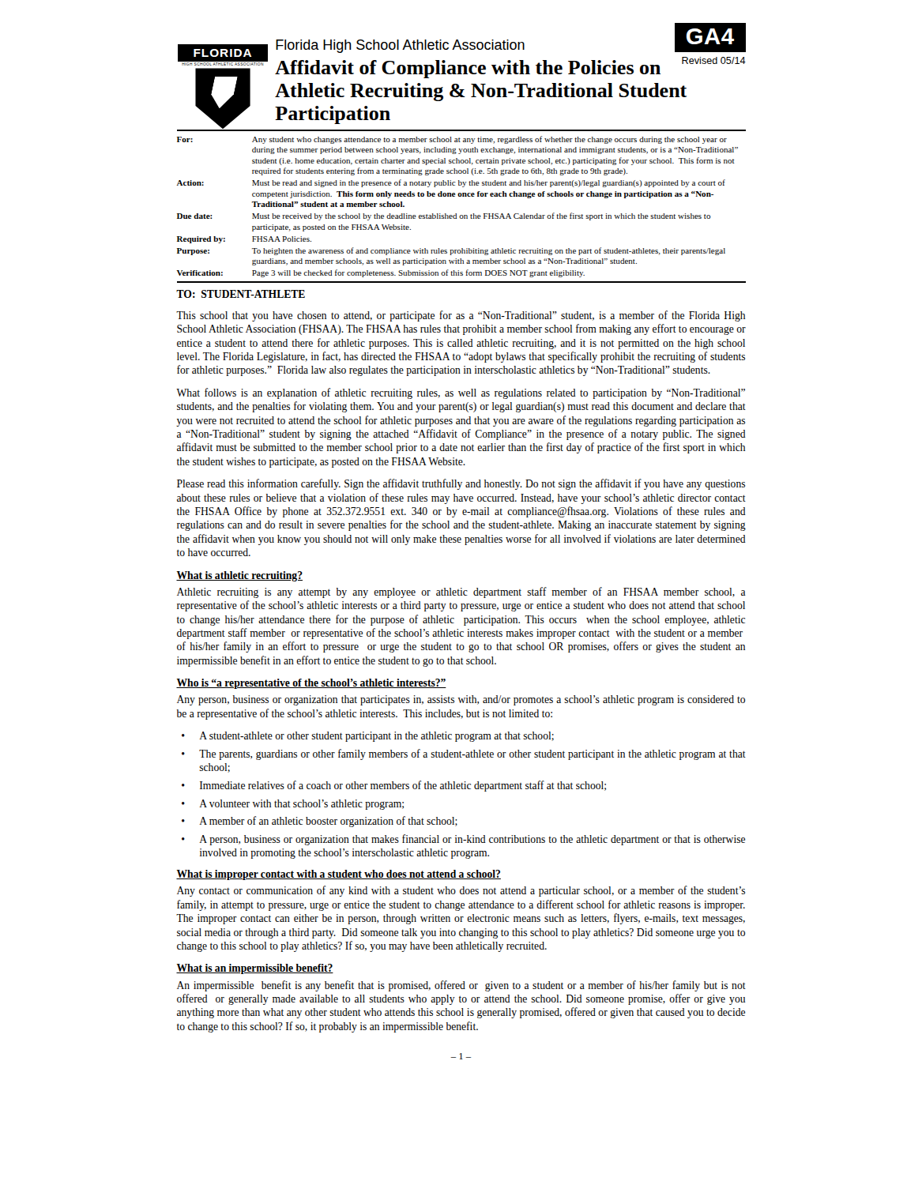GA4
Revised 05/14
FLORIDA HIGH SCHOOL ATHLETIC ASSOCIATION
Florida High School Athletic Association
Affidavit of Compliance with the Policies on
Athletic Recruiting & Non-Traditional Student Participation
| For: | Any student who changes attendance to a member school at any time, regardless of whether the change occurs during the school year or during the summer period between school years, including youth exchange, international and immigrant students, or is a “Non-Traditional” student (i.e. home education, certain charter and special school, certain private school, etc.) participating for your school. This form is not required for students entering from a terminating grade school (i.e. 5th grade to 6th, 8th grade to 9th grade). |
| Action: | Must be read and signed in the presence of a notary public by the student and his/her parent(s)/legal guardian(s) appointed by a court of competent jurisdiction. This form only needs to be done once for each change of schools or change in participation as a “Non-Traditional” student at a member school. |
| Due date: | Must be received by the school by the deadline established on the FHSAA Calendar of the first sport in which the student wishes to participate, as posted on the FHSAA Website. |
| Required by: | FHSAA Policies. |
| Purpose: | To heighten the awareness of and compliance with rules prohibiting athletic recruiting on the part of student-athletes, their parents/legal guardians, and member schools, as well as participation with a member school as a “Non-Traditional” student. |
| Verification: | Page 3 will be checked for completeness. Submission of this form DOES NOT grant eligibility. |
TO: STUDENT-ATHLETE
This school that you have chosen to attend, or participate for as a “Non-Traditional” student, is a member of the Florida High School Athletic Association (FHSAA). The FHSAA has rules that prohibit a member school from making any effort to encourage or entice a student to attend there for athletic purposes. This is called athletic recruiting, and it is not permitted on the high school level. The Florida Legislature, in fact, has directed the FHSAA to “adopt bylaws that specifically prohibit the recruiting of students for athletic purposes.” Florida law also regulates the participation in interscholastic athletics by “Non-Traditional” students.
What follows is an explanation of athletic recruiting rules, as well as regulations related to participation by “Non-Traditional” students, and the penalties for violating them. You and your parent(s) or legal guardian(s) must read this document and declare that you were not recruited to attend the school for athletic purposes and that you are aware of the regulations regarding participation as a “Non-Traditional” student by signing the attached “Affidavit of Compliance” in the presence of a notary public. The signed affidavit must be submitted to the member school prior to a date not earlier than the first day of practice of the first sport in which the student wishes to participate, as posted on the FHSAA Website.
Please read this information carefully. Sign the affidavit truthfully and honestly. Do not sign the affidavit if you have any questions about these rules or believe that a violation of these rules may have occurred. Instead, have your school’s athletic director contact the FHSAA Office by phone at 352.372.9551 ext. 340 or by e-mail at compliance@fhsaa.org. Violations of these rules and regulations can and do result in severe penalties for the school and the student-athlete. Making an inaccurate statement by signing the affidavit when you know you should not will only make these penalties worse for all involved if violations are later determined to have occurred.
What is athletic recruiting?
Athletic recruiting is any attempt by any employee or athletic department staff member of an FHSAA member school, a representative of the school’s athletic interests or a third party to pressure, urge or entice a student who does not attend that school to change his/her attendance there for the purpose of athletic participation. This occurs when the school employee, athletic department staff member or representative of the school’s athletic interests makes improper contact with the student or a member of his/her family in an effort to pressure or urge the student to go to that school OR promises, offers or gives the student an impermissible benefit in an effort to entice the student to go to that school.
Who is “a representative of the school’s athletic interests?”
Any person, business or organization that participates in, assists with, and/or promotes a school’s athletic program is considered to be a representative of the school’s athletic interests. This includes, but is not limited to:
A student-athlete or other student participant in the athletic program at that school;
The parents, guardians or other family members of a student-athlete or other student participant in the athletic program at that school;
Immediate relatives of a coach or other members of the athletic department staff at that school;
A volunteer with that school’s athletic program;
A member of an athletic booster organization of that school;
A person, business or organization that makes financial or in-kind contributions to the athletic department or that is otherwise involved in promoting the school’s interscholastic athletic program.
What is improper contact with a student who does not attend a school?
Any contact or communication of any kind with a student who does not attend a particular school, or a member of the student’s family, in attempt to pressure, urge or entice the student to change attendance to a different school for athletic reasons is improper. The improper contact can either be in person, through written or electronic means such as letters, flyers, e-mails, text messages, social media or through a third party. Did someone talk you into changing to this school to play athletics? Did someone urge you to change to this school to play athletics? If so, you may have been athletically recruited.
What is an impermissible benefit?
An impermissible benefit is any benefit that is promised, offered or given to a student or a member of his/her family but is not offered or generally made available to all students who apply to or attend the school. Did someone promise, offer or give you anything more than what any other student who attends this school is generally promised, offered or given that caused you to decide to change to this school? If so, it probably is an impermissible benefit.
– 1 –